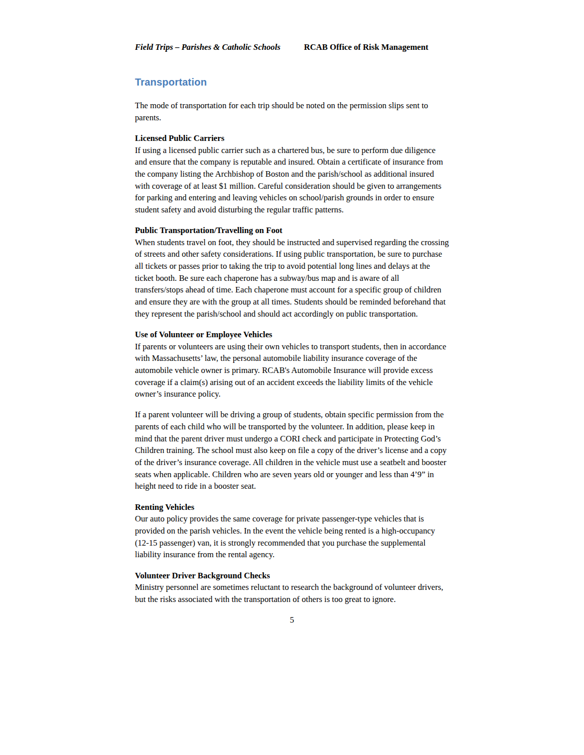Field Trips – Parishes & Catholic Schools RCAB Office of Risk Management
Transportation
The mode of transportation for each trip should be noted on the permission slips sent to parents.
Licensed Public Carriers
If using a licensed public carrier such as a chartered bus, be sure to perform due diligence and ensure that the company is reputable and insured. Obtain a certificate of insurance from the company listing the Archbishop of Boston and the parish/school as additional insured with coverage of at least $1 million. Careful consideration should be given to arrangements for parking and entering and leaving vehicles on school/parish grounds in order to ensure student safety and avoid disturbing the regular traffic patterns.
Public Transportation/Travelling on Foot
When students travel on foot, they should be instructed and supervised regarding the crossing of streets and other safety considerations. If using public transportation, be sure to purchase all tickets or passes prior to taking the trip to avoid potential long lines and delays at the ticket booth. Be sure each chaperone has a subway/bus map and is aware of all transfers/stops ahead of time. Each chaperone must account for a specific group of children and ensure they are with the group at all times. Students should be reminded beforehand that they represent the parish/school and should act accordingly on public transportation.
Use of Volunteer or Employee Vehicles
If parents or volunteers are using their own vehicles to transport students, then in accordance with Massachusetts’ law, the personal automobile liability insurance coverage of the automobile vehicle owner is primary. RCAB's Automobile Insurance will provide excess coverage if a claim(s) arising out of an accident exceeds the liability limits of the vehicle owner’s insurance policy.
If a parent volunteer will be driving a group of students, obtain specific permission from the parents of each child who will be transported by the volunteer. In addition, please keep in mind that the parent driver must undergo a CORI check and participate in Protecting God’s Children training. The school must also keep on file a copy of the driver’s license and a copy of the driver’s insurance coverage. All children in the vehicle must use a seatbelt and booster seats when applicable. Children who are seven years old or younger and less than 4’9” in height need to ride in a booster seat.
Renting Vehicles
Our auto policy provides the same coverage for private passenger-type vehicles that is provided on the parish vehicles. In the event the vehicle being rented is a high-occupancy (12-15 passenger) van, it is strongly recommended that you purchase the supplemental liability insurance from the rental agency.
Volunteer Driver Background Checks
Ministry personnel are sometimes reluctant to research the background of volunteer drivers, but the risks associated with the transportation of others is too great to ignore.
5